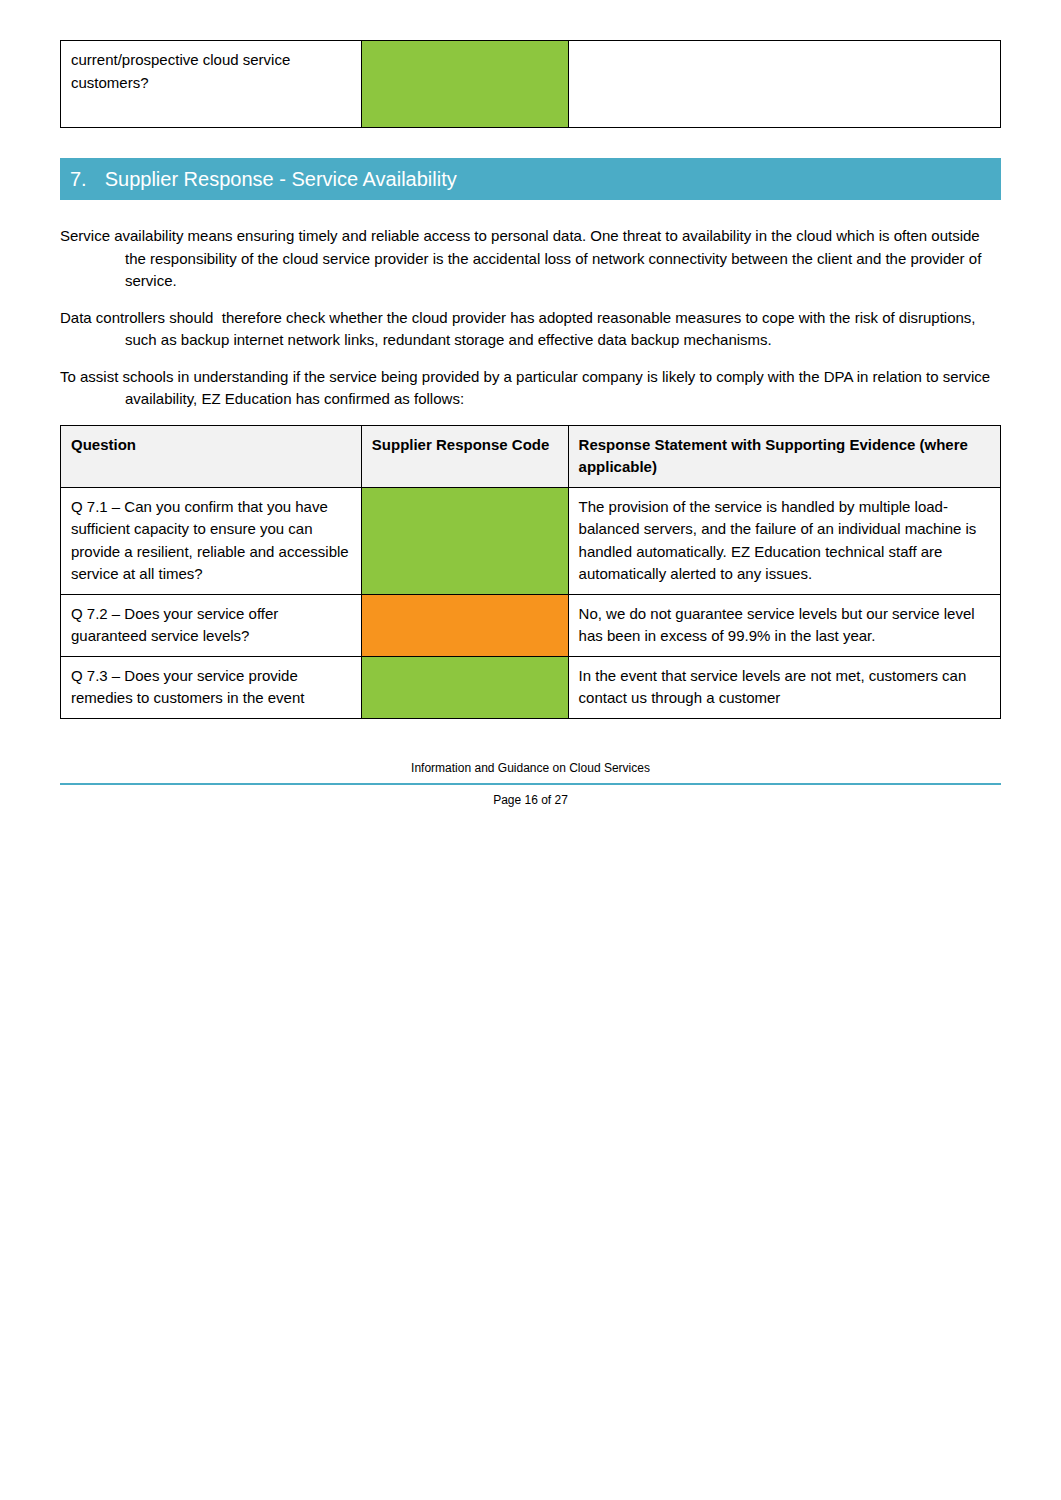| current/prospective cloud service customers? | | |
7. Supplier Response - Service Availability
Service availability means ensuring timely and reliable access to personal data. One threat to availability in the cloud which is often outside the responsibility of the cloud service provider is the accidental loss of network connectivity between the client and the provider of service.
Data controllers should therefore check whether the cloud provider has adopted reasonable measures to cope with the risk of disruptions, such as backup internet network links, redundant storage and effective data backup mechanisms.
To assist schools in understanding if the service being provided by a particular company is likely to comply with the DPA in relation to service availability, EZ Education has confirmed as follows:
| Question | Supplier Response Code | Response Statement with Supporting Evidence (where applicable) |
| --- | --- | --- |
| Q 7.1 – Can you confirm that you have sufficient capacity to ensure you can provide a resilient, reliable and accessible service at all times? | | The provision of the service is handled by multiple load-balanced servers, and the failure of an individual machine is handled automatically. EZ Education technical staff are automatically alerted to any issues. |
| Q 7.2 – Does your service offer guaranteed service levels? | | No, we do not guarantee service levels but our service level has been in excess of 99.9% in the last year. |
| Q 7.3 – Does your service provide remedies to customers in the event | | In the event that service levels are not met, customers can contact us through a customer |
Information and Guidance on Cloud Services
Page 16 of 27